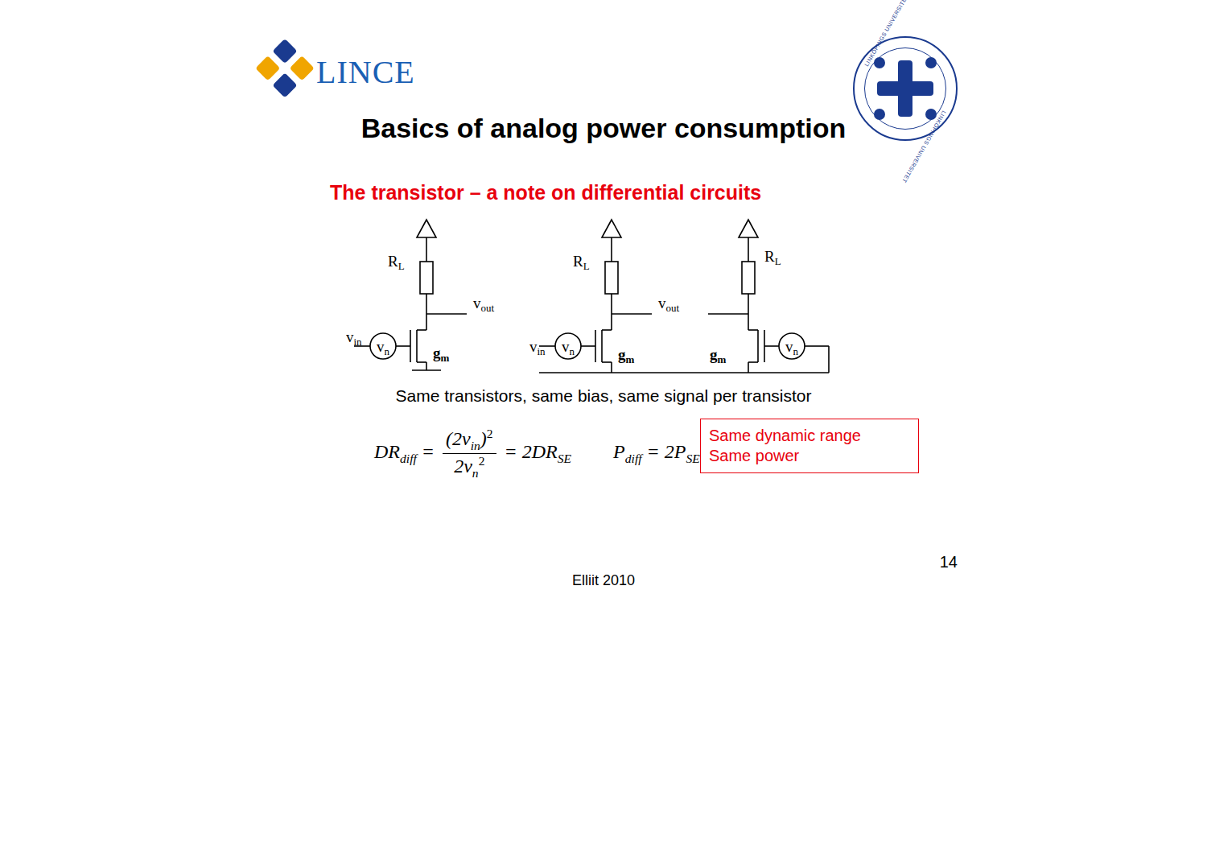LINCE
LINKÖPINGS UNIVERSITET LINKÖPINGS UNIVERSITET
Basics of analog power consumption
The transistor – a note on differential circuits
RL vout vin vn gm RL RL vout vin vn vn gm gm
Same transistors, same bias, same signal per transistor
DRdiff = (2vin)2 2vn2 = 2DRSE Pdiff = 2PSE
Same dynamic range
Same power
Elliit 2010
14